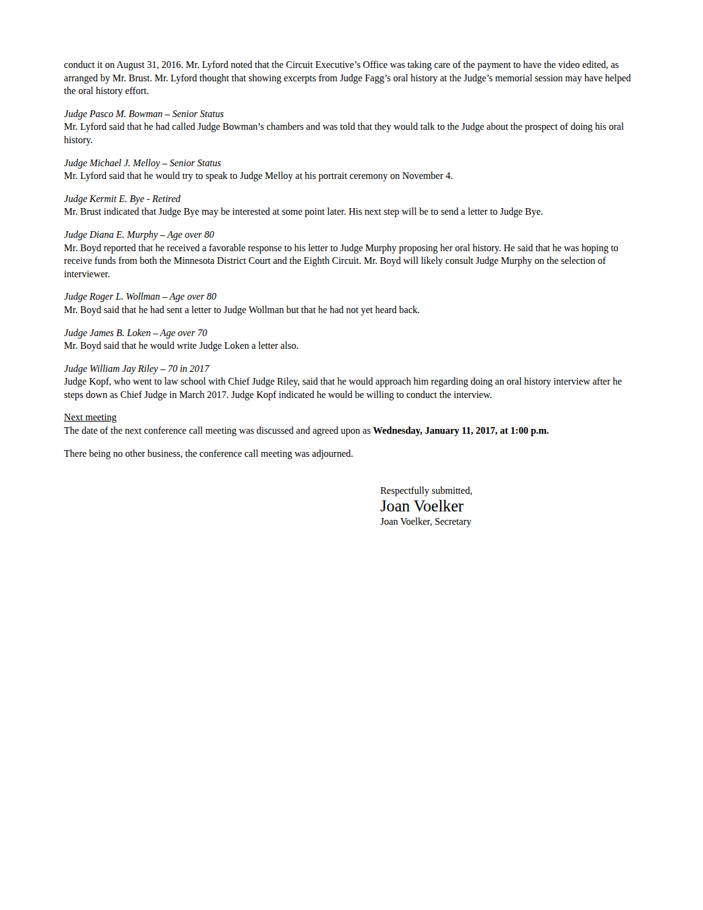conduct it on August 31, 2016. Mr. Lyford noted that the Circuit Executive’s Office was taking care of the payment to have the video edited, as arranged by Mr. Brust. Mr. Lyford thought that showing excerpts from Judge Fagg’s oral history at the Judge’s memorial session may have helped the oral history effort.
Judge Pasco M. Bowman – Senior Status
Mr. Lyford said that he had called Judge Bowman’s chambers and was told that they would talk to the Judge about the prospect of doing his oral history.
Judge Michael J. Melloy – Senior Status
Mr. Lyford said that he would try to speak to Judge Melloy at his portrait ceremony on November 4.
Judge Kermit E. Bye - Retired
Mr. Brust indicated that Judge Bye may be interested at some point later. His next step will be to send a letter to Judge Bye.
Judge Diana E. Murphy – Age over 80
Mr. Boyd reported that he received a favorable response to his letter to Judge Murphy proposing her oral history. He said that he was hoping to receive funds from both the Minnesota District Court and the Eighth Circuit. Mr. Boyd will likely consult Judge Murphy on the selection of interviewer.
Judge Roger L. Wollman – Age over 80
Mr. Boyd said that he had sent a letter to Judge Wollman but that he had not yet heard back.
Judge James B. Loken – Age over 70
Mr. Boyd said that he would write Judge Loken a letter also.
Judge William Jay Riley – 70 in 2017
Judge Kopf, who went to law school with Chief Judge Riley, said that he would approach him regarding doing an oral history interview after he steps down as Chief Judge in March 2017. Judge Kopf indicated he would be willing to conduct the interview.
Next meeting
The date of the next conference call meeting was discussed and agreed upon as Wednesday, January 11, 2017, at 1:00 p.m.
There being no other business, the conference call meeting was adjourned.
Respectfully submitted,
Joan Voelker
Joan Voelker, Secretary